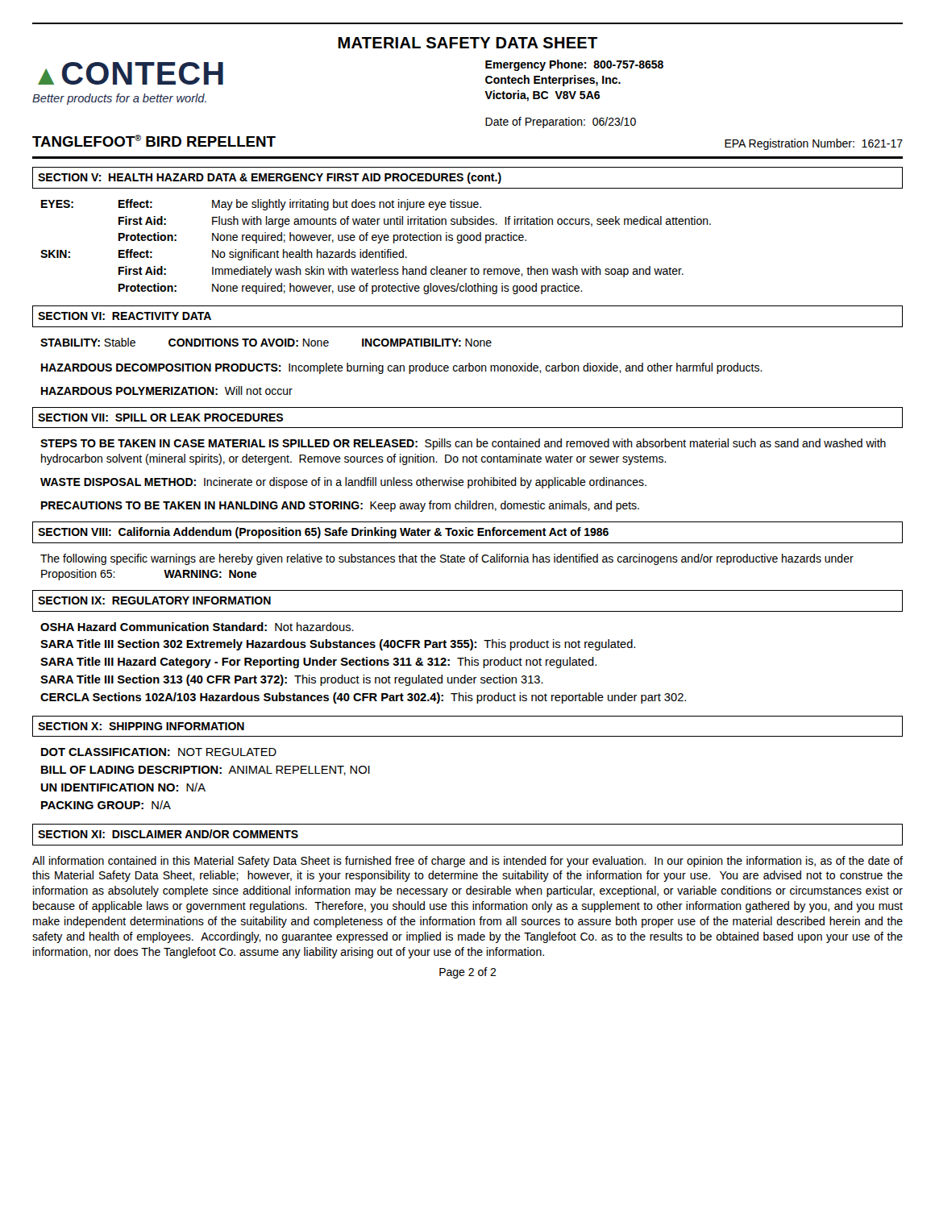MATERIAL SAFETY DATA SHEET
▲CONTECH
Better products for a better world.
Emergency Phone: 800-757-8658
Contech Enterprises, Inc.
Victoria, BC V8V 5A6
Date of Preparation: 06/23/10
TANGLEFOOT® BIRD REPELLENT
EPA Registration Number: 1621-17
SECTION V: HEALTH HAZARD DATA & EMERGENCY FIRST AID PROCEDURES (cont.)
| EYES: | Effect: | May be slightly irritating but does not injure eye tissue. |
| | First Aid: | Flush with large amounts of water until irritation subsides. If irritation occurs, seek medical attention. |
| | Protection: | None required; however, use of eye protection is good practice. |
| SKIN: | Effect: | No significant health hazards identified. |
| | First Aid: | Immediately wash skin with waterless hand cleaner to remove, then wash with soap and water. |
| | Protection: | None required; however, use of protective gloves/clothing is good practice. |
SECTION VI: REACTIVITY DATA
STABILITY: Stable
CONDITIONS TO AVOID: None
INCOMPATIBILITY: None
HAZARDOUS DECOMPOSITION PRODUCTS: Incomplete burning can produce carbon monoxide, carbon dioxide, and other harmful products.
HAZARDOUS POLYMERIZATION: Will not occur
SECTION VII: SPILL OR LEAK PROCEDURES
STEPS TO BE TAKEN IN CASE MATERIAL IS SPILLED OR RELEASED: Spills can be contained and removed with absorbent material such as sand and washed with hydrocarbon solvent (mineral spirits), or detergent. Remove sources of ignition. Do not contaminate water or sewer systems.
WASTE DISPOSAL METHOD: Incinerate or dispose of in a landfill unless otherwise prohibited by applicable ordinances.
PRECAUTIONS TO BE TAKEN IN HANLDING AND STORING: Keep away from children, domestic animals, and pets.
SECTION VIII: California Addendum (Proposition 65) Safe Drinking Water & Toxic Enforcement Act of 1986
The following specific warnings are hereby given relative to substances that the State of California has identified as carcinogens and/or reproductive hazards under Proposition 65:WARNING: None
SECTION IX: REGULATORY INFORMATION
OSHA Hazard Communication Standard: Not hazardous.
SARA Title III Section 302 Extremely Hazardous Substances (40CFR Part 355): This product is not regulated.
SARA Title III Hazard Category - For Reporting Under Sections 311 & 312: This product not regulated.
SARA Title III Section 313 (40 CFR Part 372): This product is not regulated under section 313.
CERCLA Sections 102A/103 Hazardous Substances (40 CFR Part 302.4): This product is not reportable under part 302.
SECTION X: SHIPPING INFORMATION
DOT CLASSIFICATION: NOT REGULATED
BILL OF LADING DESCRIPTION: ANIMAL REPELLENT, NOI
UN IDENTIFICATION NO: N/A
PACKING GROUP: N/A
SECTION XI: DISCLAIMER AND/OR COMMENTS
All information contained in this Material Safety Data Sheet is furnished free of charge and is intended for your evaluation. In our opinion the information is, as of the date of this Material Safety Data Sheet, reliable; however, it is your responsibility to determine the suitability of the information for your use. You are advised not to construe the information as absolutely complete since additional information may be necessary or desirable when particular, exceptional, or variable conditions or circumstances exist or because of applicable laws or government regulations. Therefore, you should use this information only as a supplement to other information gathered by you, and you must make independent determinations of the suitability and completeness of the information from all sources to assure both proper use of the material described herein and the safety and health of employees. Accordingly, no guarantee expressed or implied is made by the Tanglefoot Co. as to the results to be obtained based upon your use of the information, nor does The Tanglefoot Co. assume any liability arising out of your use of the information.
Page 2 of 2